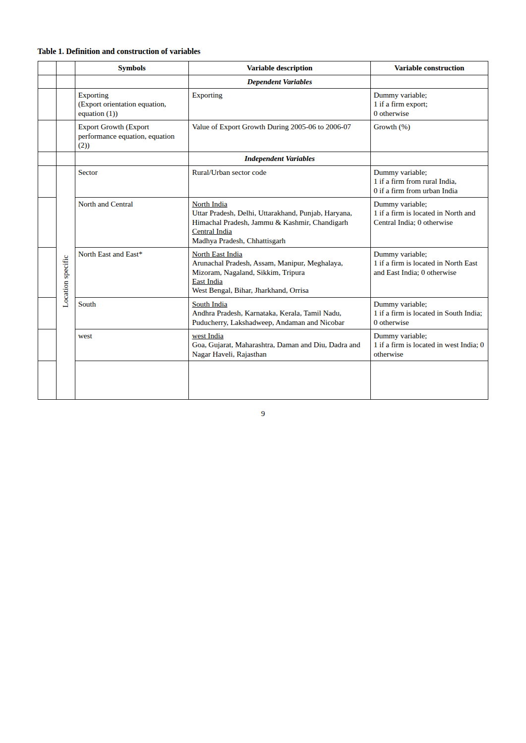Table 1. Definition and construction of variables
| | | Symbols | Variable description | Variable construction |
| | | | Dependent Variables | |
| | | Exporting (Export orientation equation, equation (1)) | Exporting | Dummy variable; 1 if a firm export; 0 otherwise |
| | | Export Growth (Export performance equation, equation (2)) | Value of Export Growth During 2005-06 to 2006-07 | Growth (%) |
| | | | Independent Variables | |
| | Location specific | Sector | Rural/Urban sector code | Dummy variable; 1 if a firm from rural India, 0 if a firm from urban India |
| | North and Central | North India Uttar Pradesh, Delhi, Uttarakhand, Punjab, Haryana, Himachal Pradesh, Jammu & Kashmir, Chandigarh Central India Madhya Pradesh, Chhattisgarh | Dummy variable; 1 if a firm is located in North and Central India; 0 otherwise |
| | North East and East* | North East India Arunachal Pradesh, Assam, Manipur, Meghalaya, Mizoram, Nagaland, Sikkim, Tripura East India West Bengal, Bihar, Jharkhand, Orrisa | Dummy variable; 1 if a firm is located in North East and East India; 0 otherwise |
| | South | South India Andhra Pradesh, Karnataka, Kerala, Tamil Nadu, Puducherry, Lakshadweep, Andaman and Nicobar | Dummy variable; 1 if a firm is located in South India; 0 otherwise |
| | west | west India Goa, Gujarat, Maharashtra, Daman and Diu, Dadra and Nagar Haveli, Rajasthan | Dummy variable; 1 if a firm is located in west India; 0 otherwise |
9